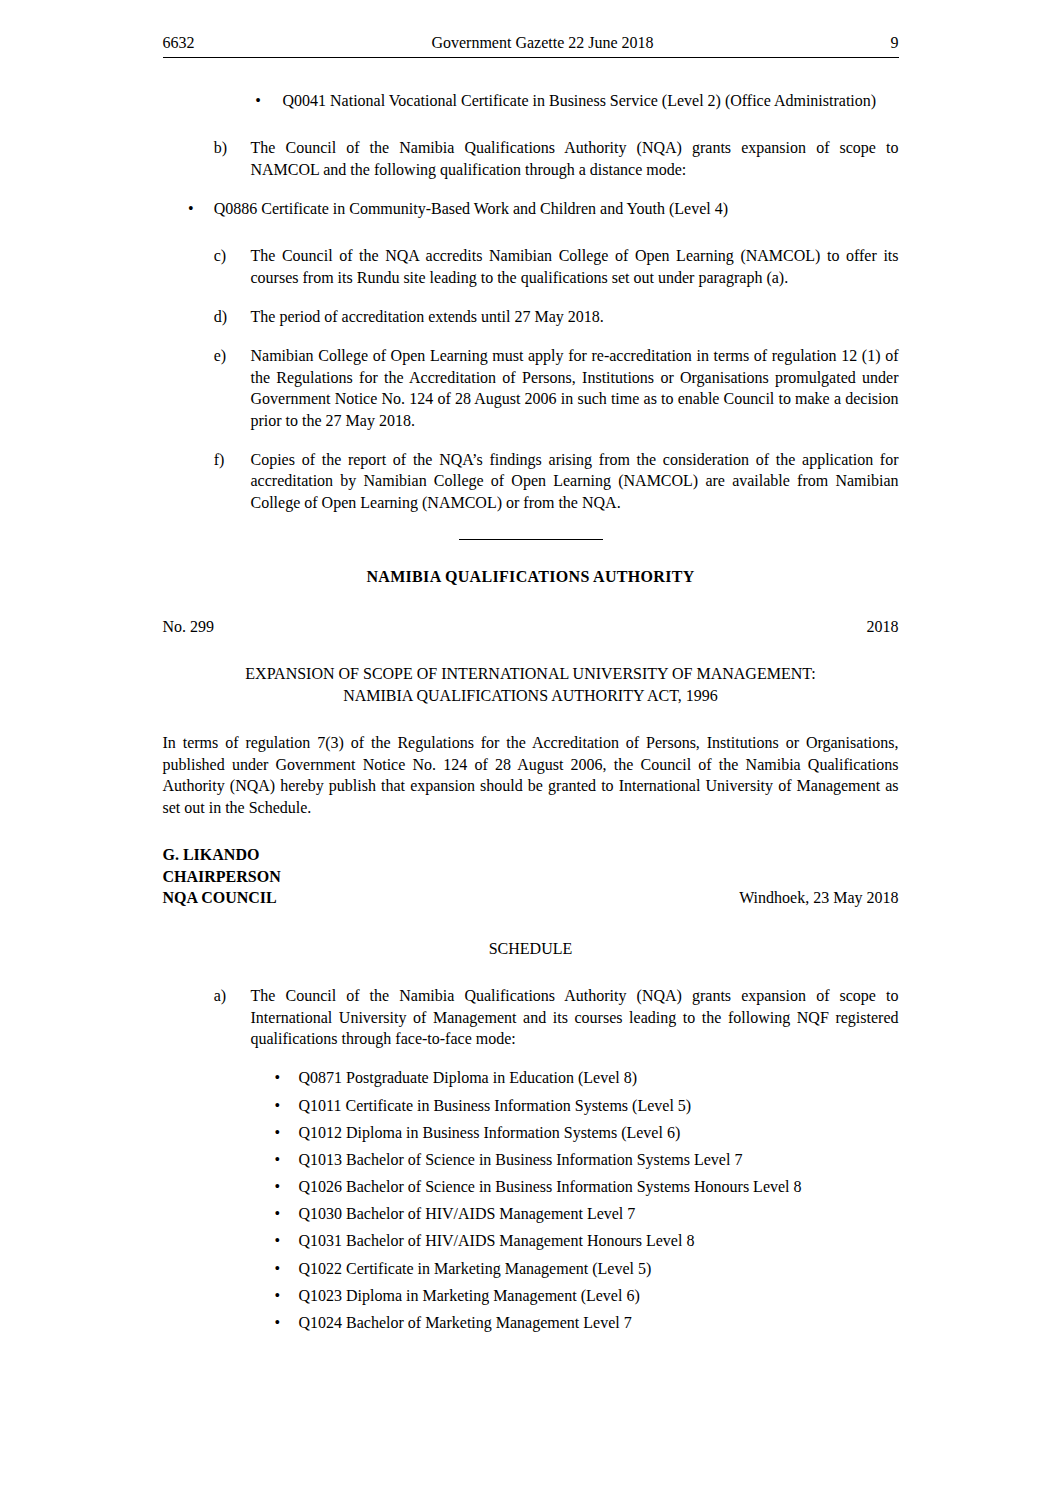6632 Government Gazette 22 June 2018 9
• Q0041 National Vocational Certificate in Business Service (Level 2) (Office Administration)
b) The Council of the Namibia Qualifications Authority (NQA) grants expansion of scope to NAMCOL and the following qualification through a distance mode:
• Q0886 Certificate in Community-Based Work and Children and Youth (Level 4)
c) The Council of the NQA accredits Namibian College of Open Learning (NAMCOL) to offer its courses from its Rundu site leading to the qualifications set out under paragraph (a).
d) The period of accreditation extends until 27 May 2018.
e) Namibian College of Open Learning must apply for re-accreditation in terms of regulation 12 (1) of the Regulations for the Accreditation of Persons, Institutions or Organisations promulgated under Government Notice No. 124 of 28 August 2006 in such time as to enable Council to make a decision prior to the 27 May 2018.
f) Copies of the report of the NQA’s findings arising from the consideration of the application for accreditation by Namibian College of Open Learning (NAMCOL) are available from Namibian College of Open Learning (NAMCOL) or from the NQA.
NAMIBIA QUALIFICATIONS AUTHORITY
No. 299 2018
EXPANSION OF SCOPE OF INTERNATIONAL UNIVERSITY OF MANAGEMENT:
NAMIBIA QUALIFICATIONS AUTHORITY ACT, 1996
In terms of regulation 7(3) of the Regulations for the Accreditation of Persons, Institutions or Organisations, published under Government Notice No. 124 of 28 August 2006, the Council of the Namibia Qualifications Authority (NQA) hereby publish that expansion should be granted to International University of Management as set out in the Schedule.
G. LIKANDO
CHAIRPERSON
NQA COUNCIL Windhoek, 23 May 2018
SCHEDULE
a) The Council of the Namibia Qualifications Authority (NQA) grants expansion of scope to International University of Management and its courses leading to the following NQF registered qualifications through face-to-face mode:
• Q0871 Postgraduate Diploma in Education (Level 8)
• Q1011 Certificate in Business Information Systems (Level 5)
• Q1012 Diploma in Business Information Systems (Level 6)
• Q1013 Bachelor of Science in Business Information Systems Level 7
• Q1026 Bachelor of Science in Business Information Systems Honours Level 8
• Q1030 Bachelor of HIV/AIDS Management Level 7
• Q1031 Bachelor of HIV/AIDS Management Honours Level 8
• Q1022 Certificate in Marketing Management (Level 5)
• Q1023 Diploma in Marketing Management (Level 6)
• Q1024 Bachelor of Marketing Management Level 7